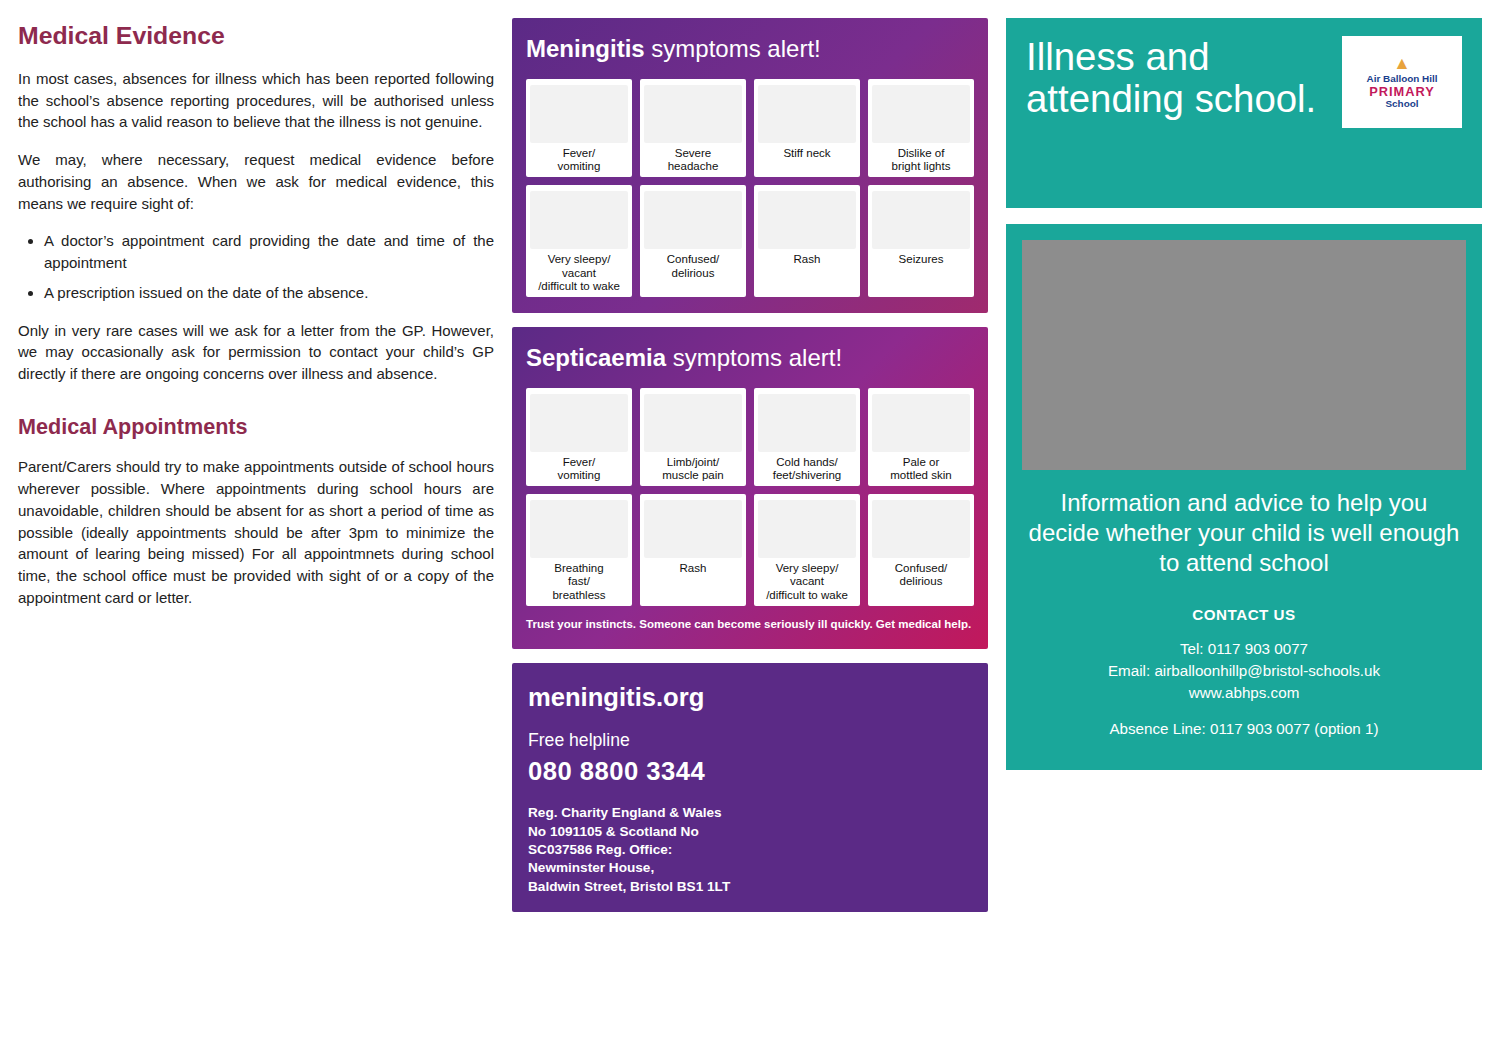Medical Evidence
In most cases, absences for illness which has been reported following the school’s absence reporting procedures, will be authorised unless the school has a valid reason to believe that the illness is not genuine.
We may, where necessary, request medical evidence before authorising an absence. When we ask for medical evidence, this means we require sight of:
A doctor’s appointment card providing the date and time of the appointment
A prescription issued on the date of the absence.
Only in very rare cases will we ask for a letter from the GP. However, we may occasionally ask for permission to contact your child’s GP directly if there are ongoing concerns over illness and absence.
Medical Appointments
Parent/Carers should try to make appointments outside of school hours wherever possible. Where appointments during school hours are unavoidable, children should be absent for as short a period of time as possible (ideally appointments should be after 3pm to minimize the amount of learing being missed) For all appointmnets during school time, the school office must be provided with sight of or a copy of the appointment card or letter.
Meningitis symptoms alert!
Fever/
vomiting
Severe
headache
Stiff neck
Dislike of
bright lights
Very sleepy/
vacant
/difficult to wake
Confused/
delirious
Rash
Seizures
Septicaemia symptoms alert!
Fever/
vomiting
Limb/joint/
muscle pain
Cold hands/
feet/shivering
Pale or
mottled skin
Breathing
fast/
breathless
Rash
Very sleepy/
vacant
/difficult to wake
Confused/
delirious
Trust your instincts. Someone can become seriously ill quickly. Get medical help.
meningitis.org
Free helpline
080 8800 3344
Reg. Charity England & Wales
No 1091105 & Scotland No
SC037586 Reg. Office:
Newminster House,
Baldwin Street, Bristol BS1 1LT
Illness and attending school.
▲ Air Balloon Hill PRIMARY School
Information and advice to help you decide whether your child is well enough to attend school
CONTACT US
Tel: 0117 903 0077
Email: airballoonhillp@bristol-schools.uk
www.abhps.com
Absence Line: 0117 903 0077 (option 1)